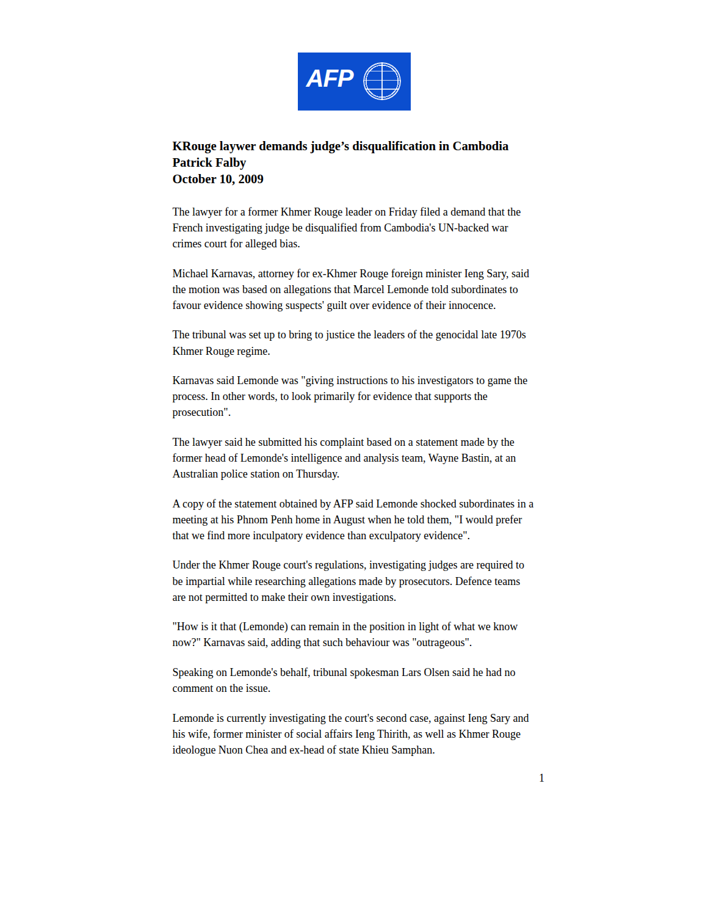AFP
KRouge laywer demands judge’s disqualification in Cambodia
Patrick Falby
October 10, 2009
The lawyer for a former Khmer Rouge leader on Friday filed a demand that the French investigating judge be disqualified from Cambodia's UN-backed war crimes court for alleged bias.
Michael Karnavas, attorney for ex-Khmer Rouge foreign minister Ieng Sary, said the motion was based on allegations that Marcel Lemonde told subordinates to favour evidence showing suspects' guilt over evidence of their innocence.
The tribunal was set up to bring to justice the leaders of the genocidal late 1970s Khmer Rouge regime.
Karnavas said Lemonde was "giving instructions to his investigators to game the process. In other words, to look primarily for evidence that supports the prosecution".
The lawyer said he submitted his complaint based on a statement made by the former head of Lemonde's intelligence and analysis team, Wayne Bastin, at an Australian police station on Thursday.
A copy of the statement obtained by AFP said Lemonde shocked subordinates in a meeting at his Phnom Penh home in August when he told them, "I would prefer that we find more inculpatory evidence than exculpatory evidence".
Under the Khmer Rouge court's regulations, investigating judges are required to be impartial while researching allegations made by prosecutors. Defence teams are not permitted to make their own investigations.
"How is it that (Lemonde) can remain in the position in light of what we know now?" Karnavas said, adding that such behaviour was "outrageous".
Speaking on Lemonde's behalf, tribunal spokesman Lars Olsen said he had no comment on the issue.
Lemonde is currently investigating the court's second case, against Ieng Sary and his wife, former minister of social affairs Ieng Thirith, as well as Khmer Rouge ideologue Nuon Chea and ex-head of state Khieu Samphan.
1